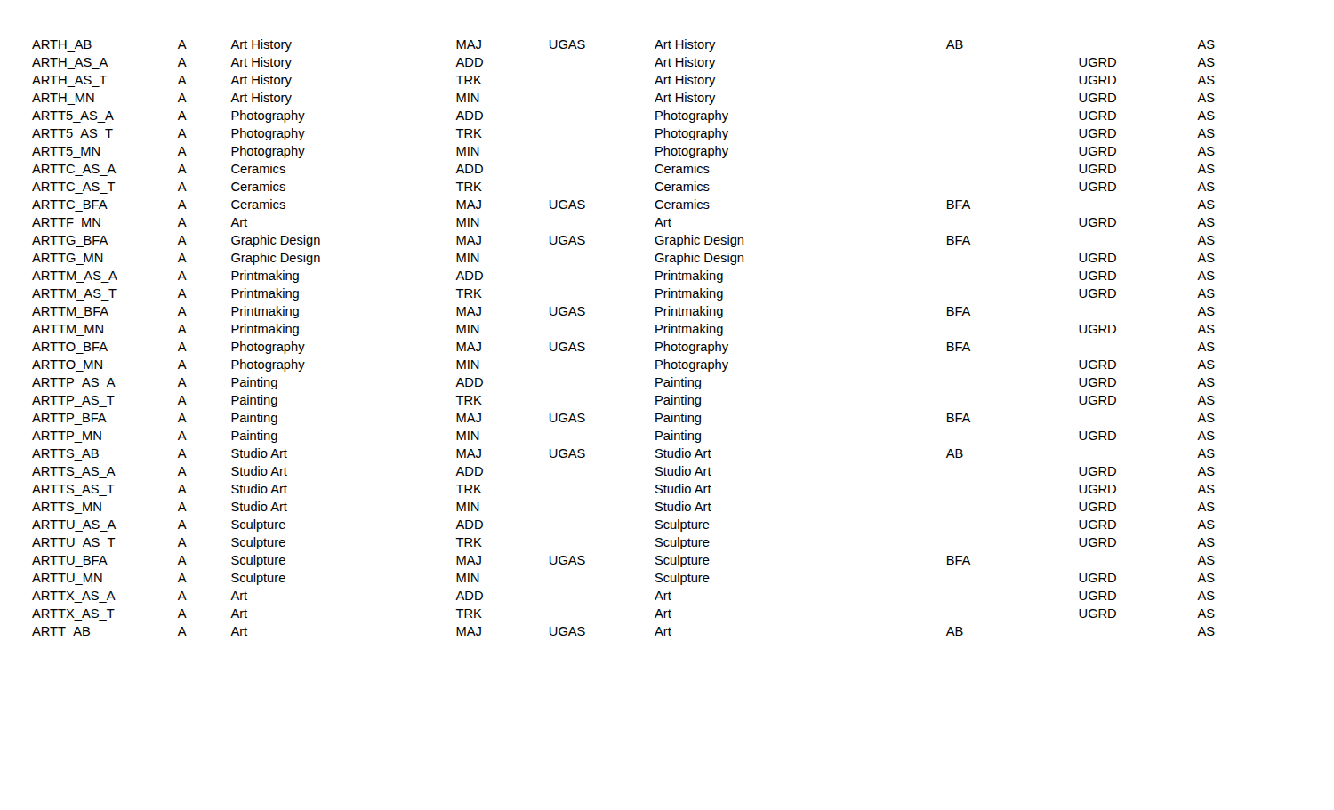| ARTH_AB | A | Art History | MAJ | UGAS | Art History | AB | | AS |
| ARTH_AS_A | A | Art History | ADD | | Art History | | UGRD | AS |
| ARTH_AS_T | A | Art History | TRK | | Art History | | UGRD | AS |
| ARTH_MN | A | Art History | MIN | | Art History | | UGRD | AS |
| ARTT5_AS_A | A | Photography | ADD | | Photography | | UGRD | AS |
| ARTT5_AS_T | A | Photography | TRK | | Photography | | UGRD | AS |
| ARTT5_MN | A | Photography | MIN | | Photography | | UGRD | AS |
| ARTTC_AS_A | A | Ceramics | ADD | | Ceramics | | UGRD | AS |
| ARTTC_AS_T | A | Ceramics | TRK | | Ceramics | | UGRD | AS |
| ARTTC_BFA | A | Ceramics | MAJ | UGAS | Ceramics | BFA | | AS |
| ARTTF_MN | A | Art | MIN | | Art | | UGRD | AS |
| ARTTG_BFA | A | Graphic Design | MAJ | UGAS | Graphic Design | BFA | | AS |
| ARTTG_MN | A | Graphic Design | MIN | | Graphic Design | | UGRD | AS |
| ARTTM_AS_A | A | Printmaking | ADD | | Printmaking | | UGRD | AS |
| ARTTM_AS_T | A | Printmaking | TRK | | Printmaking | | UGRD | AS |
| ARTTM_BFA | A | Printmaking | MAJ | UGAS | Printmaking | BFA | | AS |
| ARTTM_MN | A | Printmaking | MIN | | Printmaking | | UGRD | AS |
| ARTTO_BFA | A | Photography | MAJ | UGAS | Photography | BFA | | AS |
| ARTTO_MN | A | Photography | MIN | | Photography | | UGRD | AS |
| ARTTP_AS_A | A | Painting | ADD | | Painting | | UGRD | AS |
| ARTTP_AS_T | A | Painting | TRK | | Painting | | UGRD | AS |
| ARTTP_BFA | A | Painting | MAJ | UGAS | Painting | BFA | | AS |
| ARTTP_MN | A | Painting | MIN | | Painting | | UGRD | AS |
| ARTTS_AB | A | Studio Art | MAJ | UGAS | Studio Art | AB | | AS |
| ARTTS_AS_A | A | Studio Art | ADD | | Studio Art | | UGRD | AS |
| ARTTS_AS_T | A | Studio Art | TRK | | Studio Art | | UGRD | AS |
| ARTTS_MN | A | Studio Art | MIN | | Studio Art | | UGRD | AS |
| ARTTU_AS_A | A | Sculpture | ADD | | Sculpture | | UGRD | AS |
| ARTTU_AS_T | A | Sculpture | TRK | | Sculpture | | UGRD | AS |
| ARTTU_BFA | A | Sculpture | MAJ | UGAS | Sculpture | BFA | | AS |
| ARTTU_MN | A | Sculpture | MIN | | Sculpture | | UGRD | AS |
| ARTTX_AS_A | A | Art | ADD | | Art | | UGRD | AS |
| ARTTX_AS_T | A | Art | TRK | | Art | | UGRD | AS |
| ARTT_AB | A | Art | MAJ | UGAS | Art | AB | | AS |